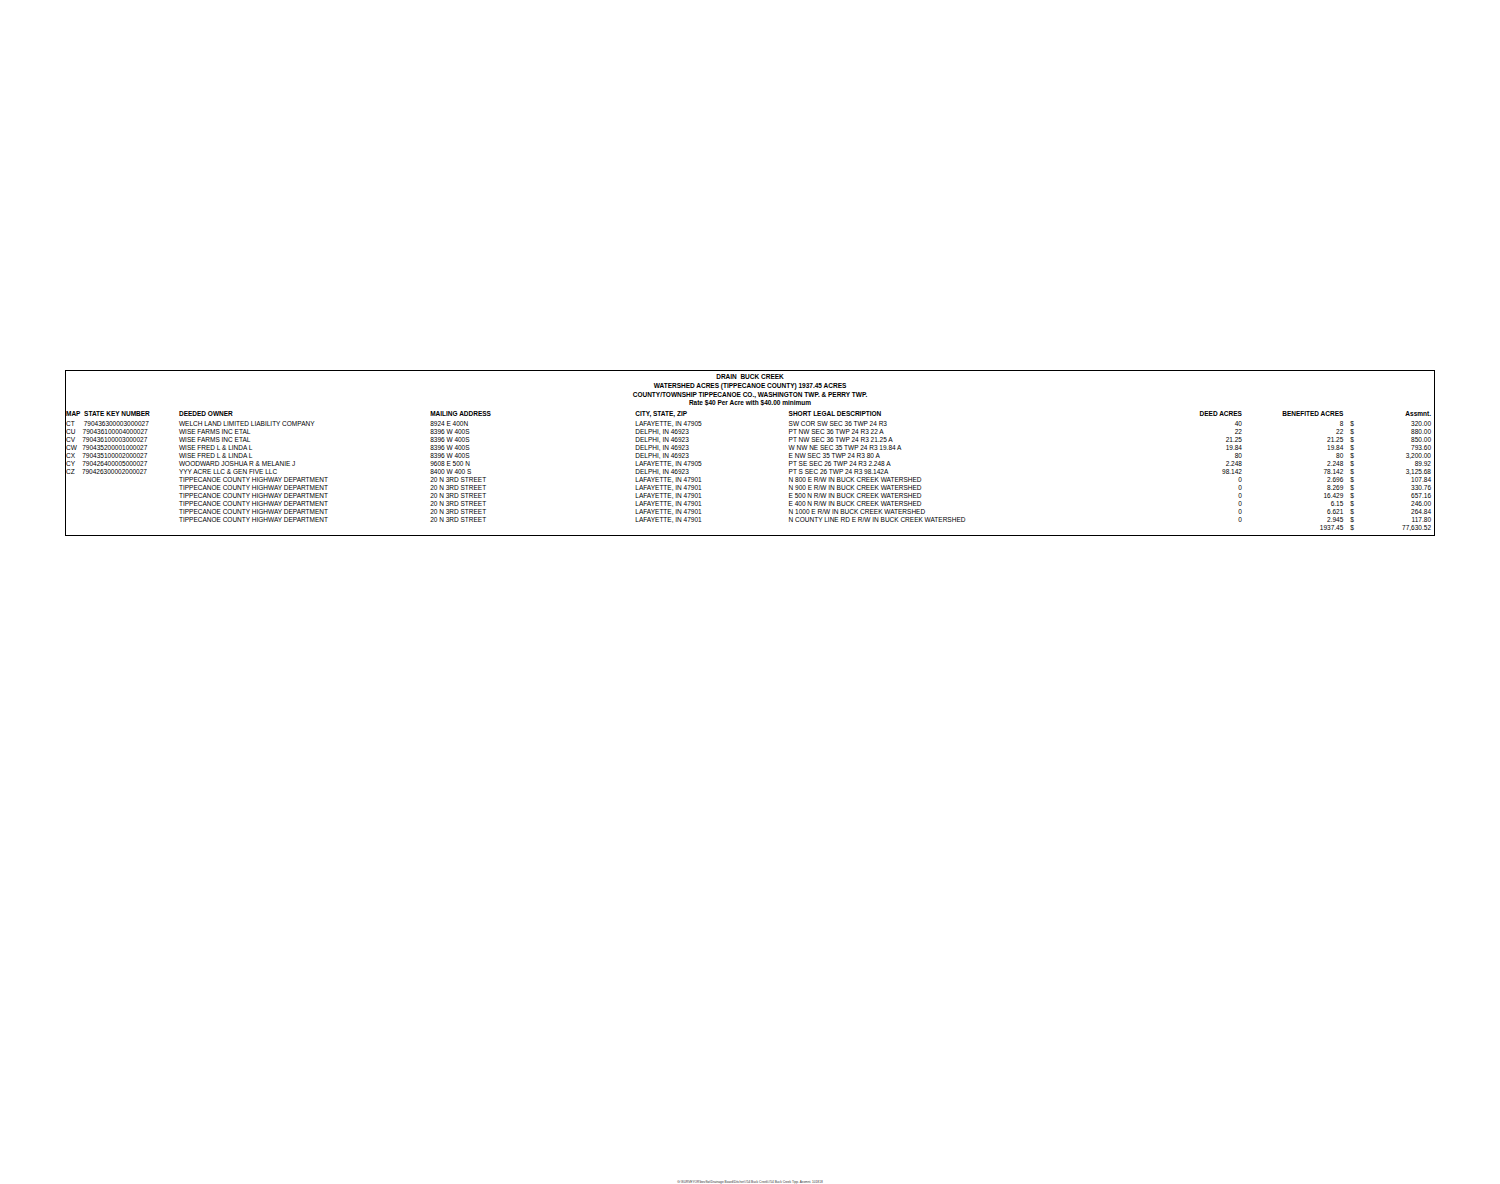DRAIN BUCK CREEK
WATERSHED ACRES (TIPPECANOE COUNTY) 1937.45 ACRES
COUNTY/TOWNSHIP TIPPECANOE CO., WASHINGTON TWP. & PERRY TWP.
Rate $40 Per Acre with $40.00 minimum
| MAP STATE KEY NUMBER | DEEDED OWNER | MAILING ADDRESS | CITY, STATE, ZIP | SHORT LEGAL DESCRIPTION | DEED ACRES | BENEFITED ACRES | | Assmnt. |
| --- | --- | --- | --- | --- | --- | --- | --- | --- |
| CT 790436300003000027 | WELCH LAND LIMITED LIABILITY COMPANY | 8924 E 400N | LAFAYETTE, IN 47905 | SW COR SW SEC 36 TWP 24 R3 | 40 | 8 | $ | 320.00 |
| CU 790436100004000027 | WISE FARMS INC ETAL | 8396 W 400S | DELPHI, IN 46923 | PT NW SEC 36 TWP 24 R3 22 A | 22 | 22 | $ | 880.00 |
| CV 790436100003000027 | WISE FARMS INC ETAL | 8396 W 400S | DELPHI, IN 46923 | PT NW SEC 36 TWP 24 R3 21.25 A | 21.25 | 21.25 | $ | 850.00 |
| CW 790435200001000027 | WISE FRED L & LINDA L | 8396 W 400S | DELPHI, IN 46923 | W NW NE SEC 35 TWP 24 R3 19.84 A | 19.84 | 19.84 | $ | 793.60 |
| CX 790435100002000027 | WISE FRED L & LINDA L | 8396 W 400S | DELPHI, IN 46923 | E NW SEC 35 TWP 24 R3 80 A | 80 | 80 | $ | 3,200.00 |
| CY 790426400005000027 | WOODWARD JOSHUA R & MELANIE J | 9608 E 500 N | LAFAYETTE, IN 47905 | PT SE SEC 26 TWP 24 R3 2.248 A | 2.248 | 2.248 | $ | 89.92 |
| CZ 790426300002000027 | YYY ACRE LLC & GEN FIVE LLC | 8400 W 400 S | DELPHI, IN 46923 | PT S SEC 26 TWP 24 R3 98.142A | 98.142 | 78.142 | $ | 3,125.68 |
| | TIPPECANOE COUNTY HIGHWAY DEPARTMENT | 20 N 3RD STREET | LAFAYETTE, IN 47901 | N 800 E R/W IN BUCK CREEK WATERSHED | 0 | 2.696 | $ | 107.84 |
| | TIPPECANOE COUNTY HIGHWAY DEPARTMENT | 20 N 3RD STREET | LAFAYETTE, IN 47901 | N 900 E R/W IN BUCK CREEK WATERSHED | 0 | 8.269 | $ | 330.76 |
| | TIPPECANOE COUNTY HIGHWAY DEPARTMENT | 20 N 3RD STREET | LAFAYETTE, IN 47901 | E 500 N R/W IN BUCK CREEK WATERSHED | 0 | 16.429 | $ | 657.16 |
| | TIPPECANOE COUNTY HIGHWAY DEPARTMENT | 20 N 3RD STREET | LAFAYETTE, IN 47901 | E 400 N R/W IN BUCK CREEK WATERSHED | 0 | 6.15 | $ | 246.00 |
| | TIPPECANOE COUNTY HIGHWAY DEPARTMENT | 20 N 3RD STREET | LAFAYETTE, IN 47901 | N 1000 E R/W IN BUCK CREEK WATERSHED | 0 | 6.621 | $ | 264.84 |
| | TIPPECANOE COUNTY HIGHWAY DEPARTMENT | 20 N 3RD STREET | LAFAYETTE, IN 47901 | N COUNTY LINE RD E R/W IN BUCK CREEK WATERSHED | 0 | 2.945 | $ | 117.80 |
| | | 1937.45 | $ | 77,630.52 |
G:\SURVEYOR\bevSw\Drainage Board\Ditcher\#54 Buck Creek\#54 Buck Creek Tipp. Assmnt. 101818